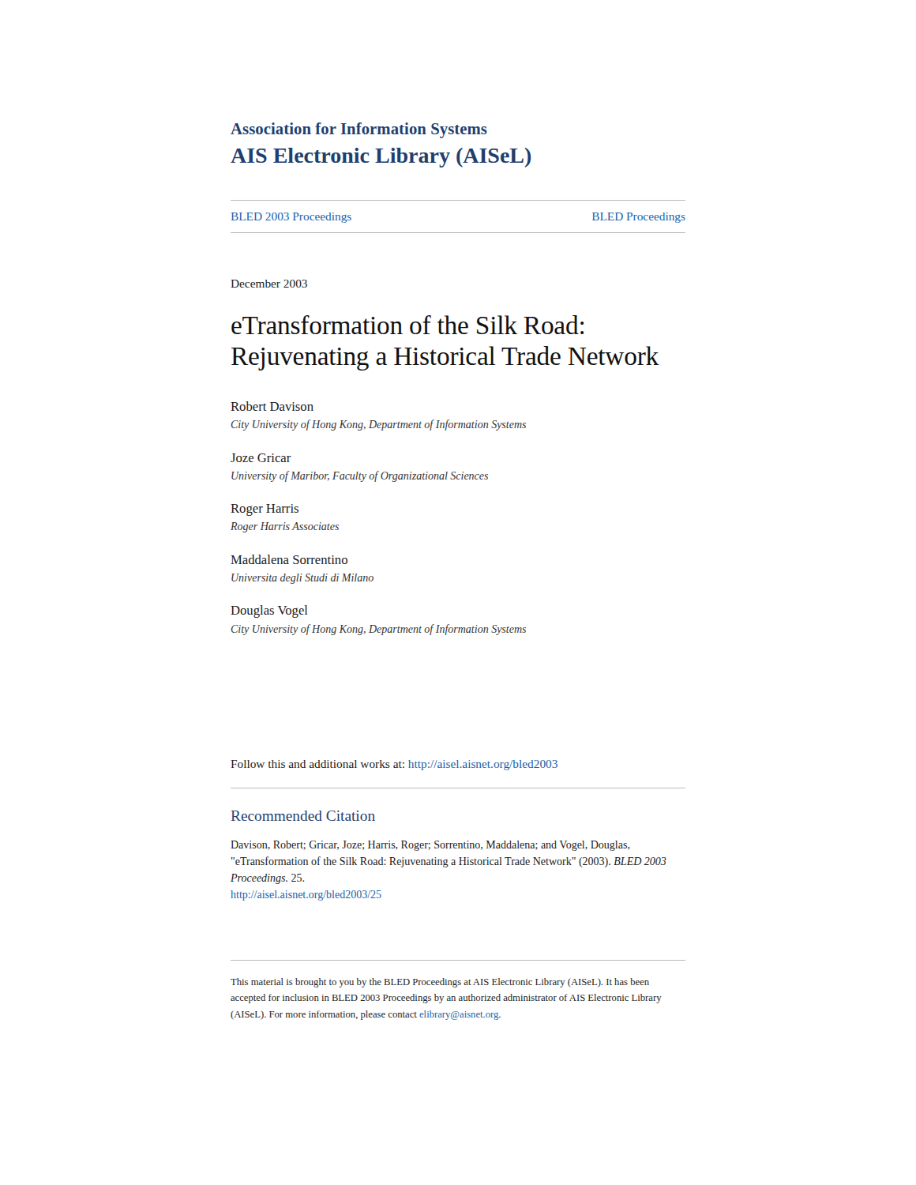Association for Information Systems
AIS Electronic Library (AISeL)
BLED 2003 Proceedings BLED Proceedings
December 2003
eTransformation of the Silk Road: Rejuvenating a Historical Trade Network
Robert Davison
City University of Hong Kong, Department of Information Systems
Joze Gricar
University of Maribor, Faculty of Organizational Sciences
Roger Harris
Roger Harris Associates
Maddalena Sorrentino
Universita degli Studi di Milano
Douglas Vogel
City University of Hong Kong, Department of Information Systems
Follow this and additional works at: http://aisel.aisnet.org/bled2003
Recommended Citation
Davison, Robert; Gricar, Joze; Harris, Roger; Sorrentino, Maddalena; and Vogel, Douglas, "eTransformation of the Silk Road: Rejuvenating a Historical Trade Network" (2003). BLED 2003 Proceedings. 25.
http://aisel.aisnet.org/bled2003/25
This material is brought to you by the BLED Proceedings at AIS Electronic Library (AISeL). It has been accepted for inclusion in BLED 2003 Proceedings by an authorized administrator of AIS Electronic Library (AISeL). For more information, please contact elibrary@aisnet.org.